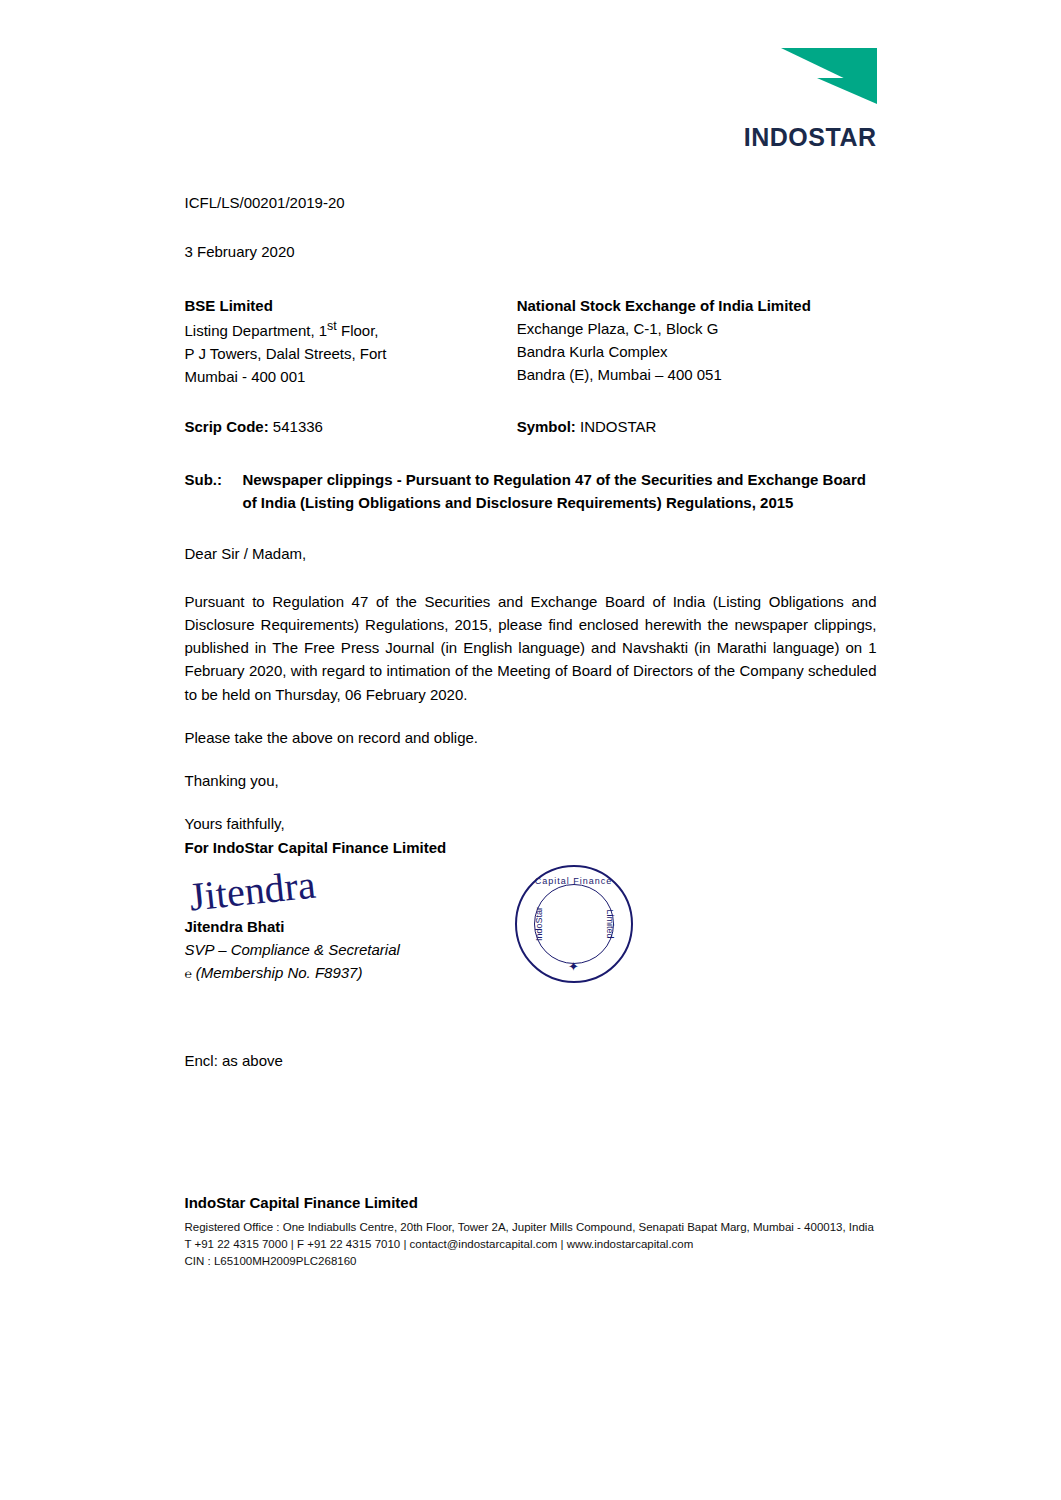INDOSTAR
ICFL/LS/00201/2019-20
3 February 2020
| BSE Limited Listing Department, 1 st Floor, P J Towers, Dalal Streets, Fort Mumbai - 400 001 | National Stock Exchange of India Limited Exchange Plaza, C-1, Block G Bandra Kurla Complex Bandra (E), Mumbai – 400 051 |
| Scrip Code: 541336 | Symbol: INDOSTAR |
| Sub.: | Newspaper clippings - Pursuant to Regulation 47 of the Securities and Exchange Board of India (Listing Obligations and Disclosure Requirements) Regulations, 2015 |
Dear Sir / Madam,
Pursuant to Regulation 47 of the Securities and Exchange Board of India (Listing Obligations and Disclosure Requirements) Regulations, 2015, please find enclosed herewith the newspaper clippings, published in The Free Press Journal (in English language) and Navshakti (in Marathi language) on 1 February 2020, with regard to intimation of the Meeting of Board of Directors of the Company scheduled to be held on Thursday, 06 February 2020.
Please take the above on record and oblige.
Thanking you,
Yours faithfully,
For IndoStar Capital Finance Limited
Jitendra
Jitendra Bhati
SVP – Compliance & Secretarial
℮(Membership No. F8937)
Capital Finance
IndoStar
Limited
✦
Encl: as above
IndoStar Capital Finance Limited
Registered Office : One Indiabulls Centre, 20th Floor, Tower 2A, Jupiter Mills Compound, Senapati Bapat Marg, Mumbai - 400013, India
T +91 22 4315 7000 | F +91 22 4315 7010 | contact@indostarcapital.com | www.indostarcapital.com
CIN : L65100MH2009PLC268160